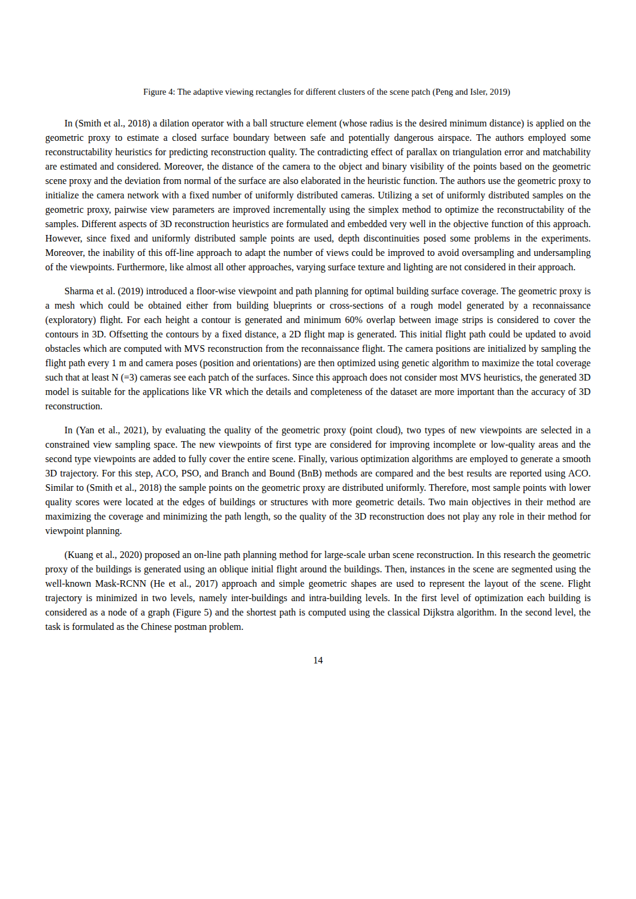Figure 4: The adaptive viewing rectangles for different clusters of the scene patch (Peng and Isler, 2019)
In (Smith et al., 2018) a dilation operator with a ball structure element (whose radius is the desired minimum distance) is applied on the geometric proxy to estimate a closed surface boundary between safe and potentially dangerous airspace. The authors employed some reconstructability heuristics for predicting reconstruction quality. The contradicting effect of parallax on triangulation error and matchability are estimated and considered. Moreover, the distance of the camera to the object and binary visibility of the points based on the geometric scene proxy and the deviation from normal of the surface are also elaborated in the heuristic function. The authors use the geometric proxy to initialize the camera network with a fixed number of uniformly distributed cameras. Utilizing a set of uniformly distributed samples on the geometric proxy, pairwise view parameters are improved incrementally using the simplex method to optimize the reconstructability of the samples. Different aspects of 3D reconstruction heuristics are formulated and embedded very well in the objective function of this approach. However, since fixed and uniformly distributed sample points are used, depth discontinuities posed some problems in the experiments. Moreover, the inability of this off-line approach to adapt the number of views could be improved to avoid oversampling and undersampling of the viewpoints. Furthermore, like almost all other approaches, varying surface texture and lighting are not considered in their approach.
Sharma et al. (2019) introduced a floor-wise viewpoint and path planning for optimal building surface coverage. The geometric proxy is a mesh which could be obtained either from building blueprints or cross-sections of a rough model generated by a reconnaissance (exploratory) flight. For each height a contour is generated and minimum 60% overlap between image strips is considered to cover the contours in 3D. Offsetting the contours by a fixed distance, a 2D flight map is generated. This initial flight path could be updated to avoid obstacles which are computed with MVS reconstruction from the reconnaissance flight. The camera positions are initialized by sampling the flight path every 1 m and camera poses (position and orientations) are then optimized using genetic algorithm to maximize the total coverage such that at least N (=3) cameras see each patch of the surfaces. Since this approach does not consider most MVS heuristics, the generated 3D model is suitable for the applications like VR which the details and completeness of the dataset are more important than the accuracy of 3D reconstruction.
In (Yan et al., 2021), by evaluating the quality of the geometric proxy (point cloud), two types of new viewpoints are selected in a constrained view sampling space. The new viewpoints of first type are considered for improving incomplete or low-quality areas and the second type viewpoints are added to fully cover the entire scene. Finally, various optimization algorithms are employed to generate a smooth 3D trajectory. For this step, ACO, PSO, and Branch and Bound (BnB) methods are compared and the best results are reported using ACO. Similar to (Smith et al., 2018) the sample points on the geometric proxy are distributed uniformly. Therefore, most sample points with lower quality scores were located at the edges of buildings or structures with more geometric details. Two main objectives in their method are maximizing the coverage and minimizing the path length, so the quality of the 3D reconstruction does not play any role in their method for viewpoint planning.
(Kuang et al., 2020) proposed an on-line path planning method for large-scale urban scene reconstruction. In this research the geometric proxy of the buildings is generated using an oblique initial flight around the buildings. Then, instances in the scene are segmented using the well-known Mask-RCNN (He et al., 2017) approach and simple geometric shapes are used to represent the layout of the scene. Flight trajectory is minimized in two levels, namely inter-buildings and intra-building levels. In the first level of optimization each building is considered as a node of a graph (Figure 5) and the shortest path is computed using the classical Dijkstra algorithm. In the second level, the task is formulated as the Chinese postman problem.
14